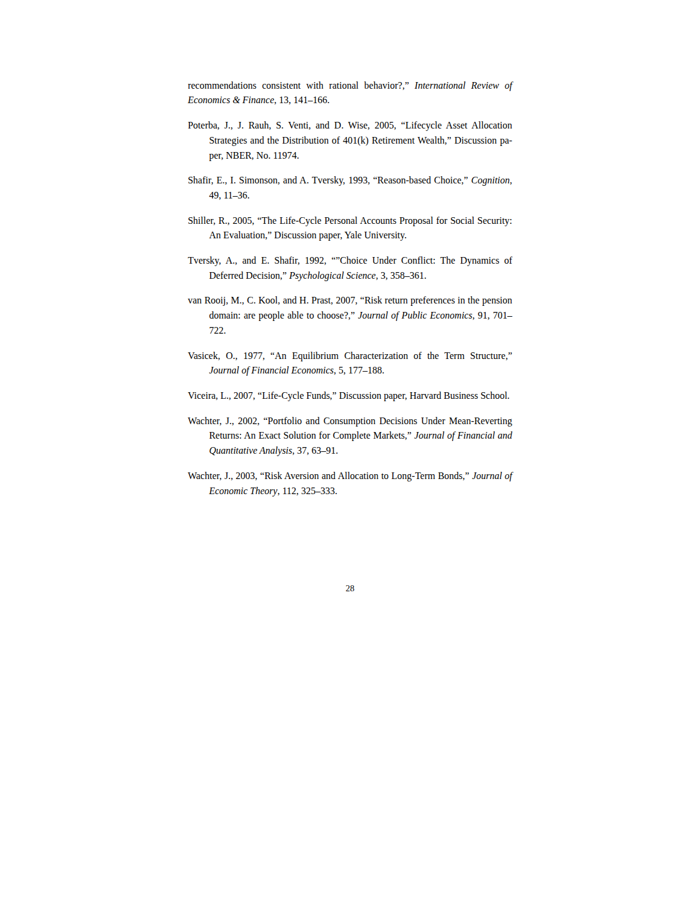recommendations consistent with rational behavior?,” International Review of Economics & Finance, 13, 141–166.
Poterba, J., J. Rauh, S. Venti, and D. Wise, 2005, “Lifecycle Asset Allocation Strategies and the Distribution of 401(k) Retirement Wealth,” Discussion paper, NBER, No. 11974.
Shafir, E., I. Simonson, and A. Tversky, 1993, “Reason-based Choice,” Cognition, 49, 11–36.
Shiller, R., 2005, “The Life-Cycle Personal Accounts Proposal for Social Security: An Evaluation,” Discussion paper, Yale University.
Tversky, A., and E. Shafir, 1992, “”Choice Under Conflict: The Dynamics of Deferred Decision,” Psychological Science, 3, 358–361.
van Rooij, M., C. Kool, and H. Prast, 2007, “Risk return preferences in the pension domain: are people able to choose?,” Journal of Public Economics, 91, 701–722.
Vasicek, O., 1977, “An Equilibrium Characterization of the Term Structure,” Journal of Financial Economics, 5, 177–188.
Viceira, L., 2007, “Life-Cycle Funds,” Discussion paper, Harvard Business School.
Wachter, J., 2002, “Portfolio and Consumption Decisions Under Mean-Reverting Returns: An Exact Solution for Complete Markets,” Journal of Financial and Quantitative Analysis, 37, 63–91.
Wachter, J., 2003, “Risk Aversion and Allocation to Long-Term Bonds,” Journal of Economic Theory, 112, 325–333.
28